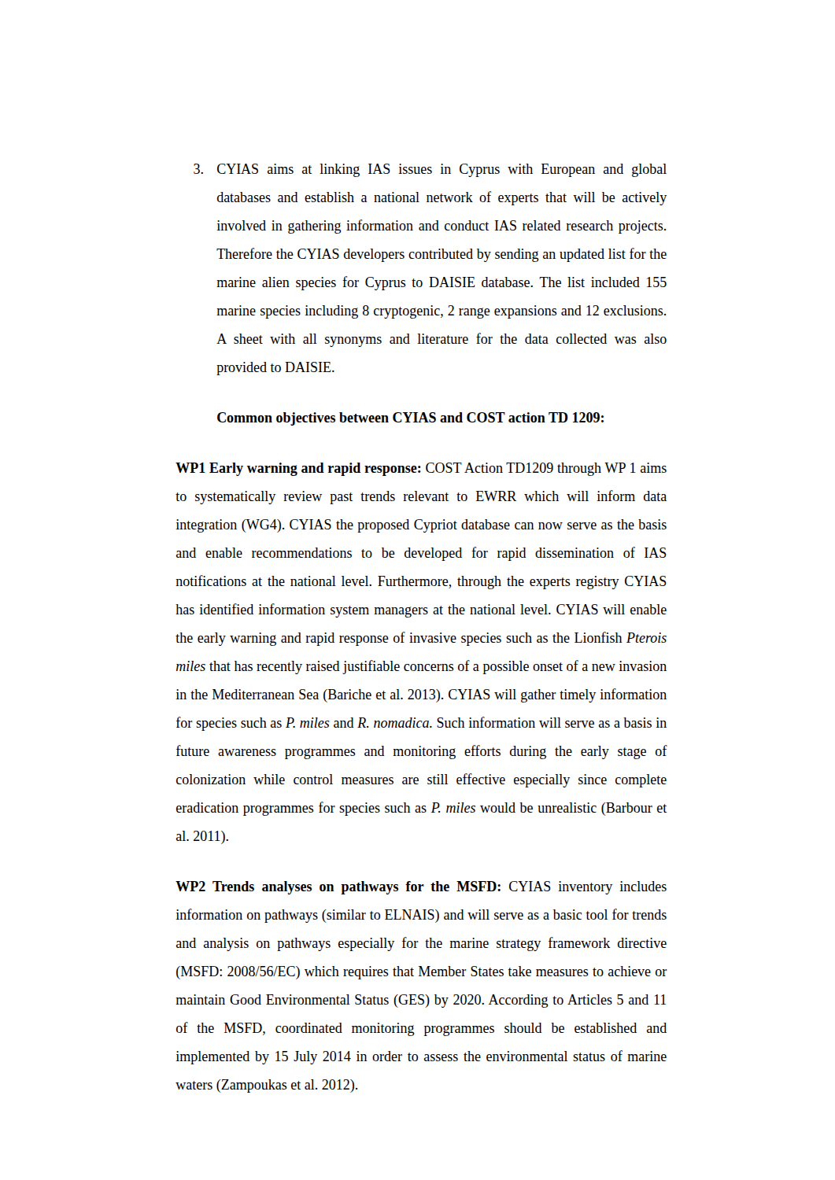CYIAS aims at linking IAS issues in Cyprus with European and global databases and establish a national network of experts that will be actively involved in gathering information and conduct IAS related research projects. Therefore the CYIAS developers contributed by sending an updated list for the marine alien species for Cyprus to DAISIE database. The list included 155 marine species including 8 cryptogenic, 2 range expansions and 12 exclusions. A sheet with all synonyms and literature for the data collected was also provided to DAISIE.
Common objectives between CYIAS and COST action TD 1209:
WP1 Early warning and rapid response: COST Action TD1209 through WP 1 aims to systematically review past trends relevant to EWRR which will inform data integration (WG4). CYIAS the proposed Cypriot database can now serve as the basis and enable recommendations to be developed for rapid dissemination of IAS notifications at the national level. Furthermore, through the experts registry CYIAS has identified information system managers at the national level. CYIAS will enable the early warning and rapid response of invasive species such as the Lionfish Pterois miles that has recently raised justifiable concerns of a possible onset of a new invasion in the Mediterranean Sea (Bariche et al. 2013). CYIAS will gather timely information for species such as P. miles and R. nomadica. Such information will serve as a basis in future awareness programmes and monitoring efforts during the early stage of colonization while control measures are still effective especially since complete eradication programmes for species such as P. miles would be unrealistic (Barbour et al. 2011).
WP2 Trends analyses on pathways for the MSFD: CYIAS inventory includes information on pathways (similar to ELNAIS) and will serve as a basic tool for trends and analysis on pathways especially for the marine strategy framework directive (MSFD: 2008/56/EC) which requires that Member States take measures to achieve or maintain Good Environmental Status (GES) by 2020. According to Articles 5 and 11 of the MSFD, coordinated monitoring programmes should be established and implemented by 15 July 2014 in order to assess the environmental status of marine waters (Zampoukas et al. 2012).